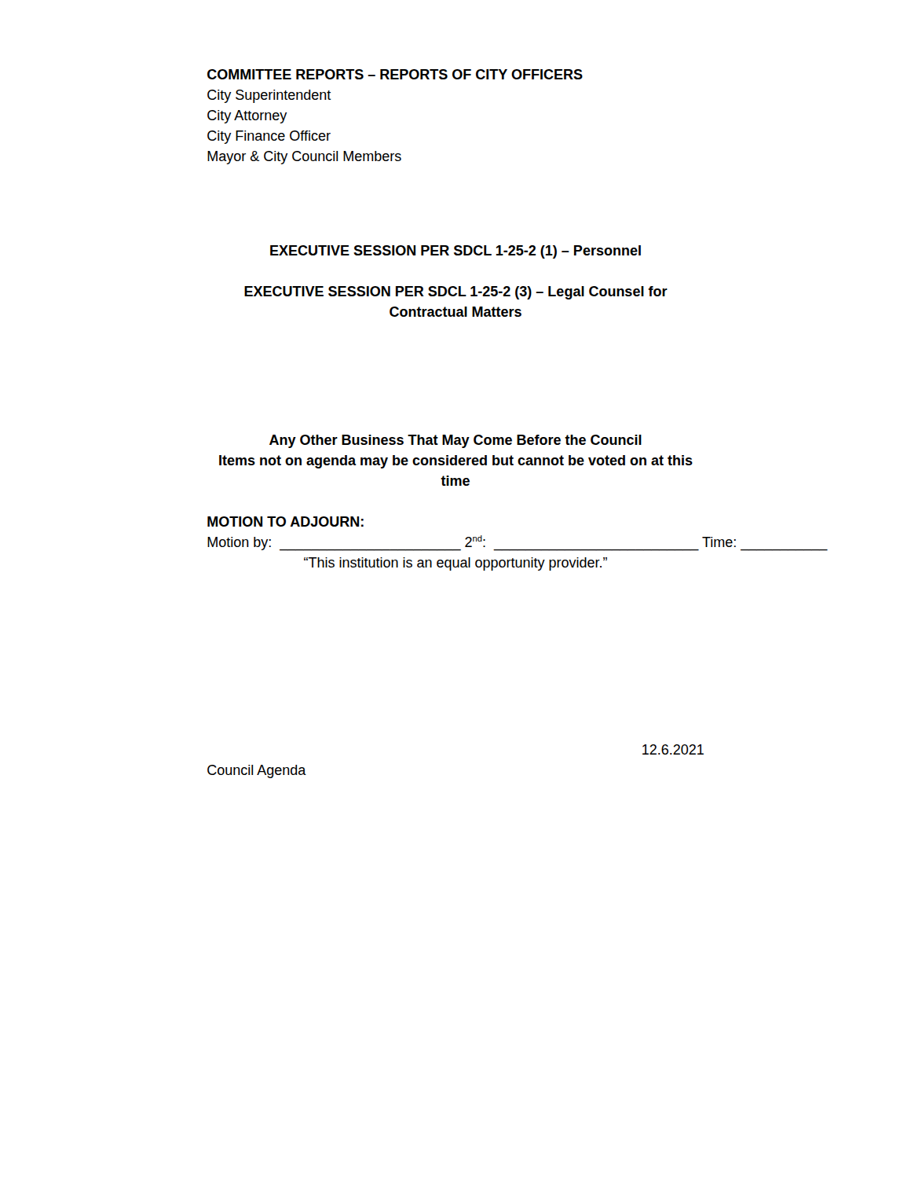COMMITTEE REPORTS – REPORTS OF CITY OFFICERS
City Superintendent
City Attorney
City Finance Officer
Mayor & City Council Members
EXECUTIVE SESSION PER SDCL 1-25-2 (1) – Personnel
EXECUTIVE SESSION PER SDCL 1-25-2 (3) – Legal Counsel for Contractual Matters
Any Other Business That May Come Before the Council
Items not on agenda may be considered but cannot be voted on at this time
MOTION TO ADJOURN:
Motion by: _______________________ 2nd: __________________________ Time: ___________
“This institution is an equal opportunity provider.”
12.6.2021
Council Agenda